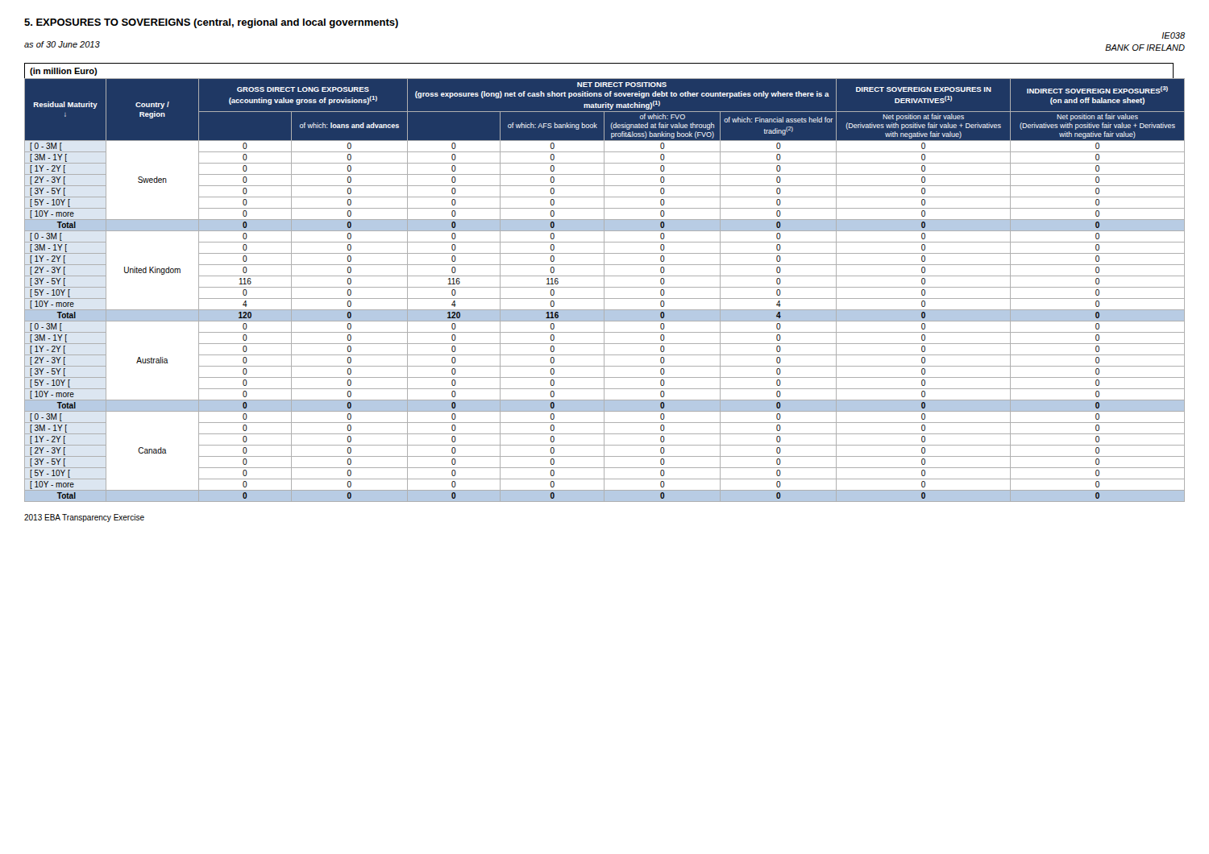5. EXPOSURES TO SOVEREIGNS (central, regional and local governments)
as of 30 June 2013
IE038
BANK OF IRELAND
(in million Euro)
| Residual Maturity ↓ | Country / Region | GROSS DIRECT LONG EXPOSURES (accounting value gross of provisions) (1) | NET DIRECT POSITIONS (gross exposures (long) net of cash short positions of sovereign debt to other counterpaties only where there is a maturity matching) (1) | DIRECT SOVEREIGN EXPOSURES IN DERIVATIVES (1) | INDIRECT SOVEREIGN EXPOSURES (3) (on and off balance sheet) |
| --- | --- | --- | --- | --- | --- |
| | of which: loans and advances | | of which: AFS banking book | of which: FVO (designated at fair value through profit&loss) banking book (FVO) | of which: Financial assets held for trading (2) |
| Net position at fair values (Derivatives with positive fair value + Derivatives with negative fair value) | Net position at fair values (Derivatives with positive fair value + Derivatives with negative fair value) |
| [ 0 - 3M [ | Sweden | 0 | 0 | 0 | 0 | 0 | 0 | 0 | 0 |
| [ 3M - 1Y [ | 0 | 0 | 0 | 0 | 0 | 0 | 0 | 0 |
| [ 1Y - 2Y [ | 0 | 0 | 0 | 0 | 0 | 0 | 0 | 0 |
| [ 2Y - 3Y [ | 0 | 0 | 0 | 0 | 0 | 0 | 0 | 0 |
| [ 3Y - 5Y [ | 0 | 0 | 0 | 0 | 0 | 0 | 0 | 0 |
| [ 5Y - 10Y [ | 0 | 0 | 0 | 0 | 0 | 0 | 0 | 0 |
| [ 10Y - more | 0 | 0 | 0 | 0 | 0 | 0 | 0 | 0 |
| Total | | 0 | 0 | 0 | 0 | 0 | 0 | 0 | 0 |
| [ 0 - 3M [ | United Kingdom | 0 | 0 | 0 | 0 | 0 | 0 | 0 | 0 |
| [ 3M - 1Y [ | 0 | 0 | 0 | 0 | 0 | 0 | 0 | 0 |
| [ 1Y - 2Y [ | 0 | 0 | 0 | 0 | 0 | 0 | 0 | 0 |
| [ 2Y - 3Y [ | 0 | 0 | 0 | 0 | 0 | 0 | 0 | 0 |
| [ 3Y - 5Y [ | 116 | 0 | 116 | 116 | 0 | 0 | 0 | 0 |
| [ 5Y - 10Y [ | 0 | 0 | 0 | 0 | 0 | 0 | 0 | 0 |
| [ 10Y - more | 4 | 0 | 4 | 0 | 0 | 4 | 0 | 0 |
| Total | | 120 | 0 | 120 | 116 | 0 | 4 | 0 | 0 |
| [ 0 - 3M [ | Australia | 0 | 0 | 0 | 0 | 0 | 0 | 0 | 0 |
| [ 3M - 1Y [ | 0 | 0 | 0 | 0 | 0 | 0 | 0 | 0 |
| [ 1Y - 2Y [ | 0 | 0 | 0 | 0 | 0 | 0 | 0 | 0 |
| [ 2Y - 3Y [ | 0 | 0 | 0 | 0 | 0 | 0 | 0 | 0 |
| [ 3Y - 5Y [ | 0 | 0 | 0 | 0 | 0 | 0 | 0 | 0 |
| [ 5Y - 10Y [ | 0 | 0 | 0 | 0 | 0 | 0 | 0 | 0 |
| [ 10Y - more | 0 | 0 | 0 | 0 | 0 | 0 | 0 | 0 |
| Total | | 0 | 0 | 0 | 0 | 0 | 0 | 0 | 0 |
| [ 0 - 3M [ | Canada | 0 | 0 | 0 | 0 | 0 | 0 | 0 | 0 |
| [ 3M - 1Y [ | 0 | 0 | 0 | 0 | 0 | 0 | 0 | 0 |
| [ 1Y - 2Y [ | 0 | 0 | 0 | 0 | 0 | 0 | 0 | 0 |
| [ 2Y - 3Y [ | 0 | 0 | 0 | 0 | 0 | 0 | 0 | 0 |
| [ 3Y - 5Y [ | 0 | 0 | 0 | 0 | 0 | 0 | 0 | 0 |
| [ 5Y - 10Y [ | 0 | 0 | 0 | 0 | 0 | 0 | 0 | 0 |
| [ 10Y - more | 0 | 0 | 0 | 0 | 0 | 0 | 0 | 0 |
| Total | | 0 | 0 | 0 | 0 | 0 | 0 | 0 | 0 |
2013 EBA Transparency Exercise